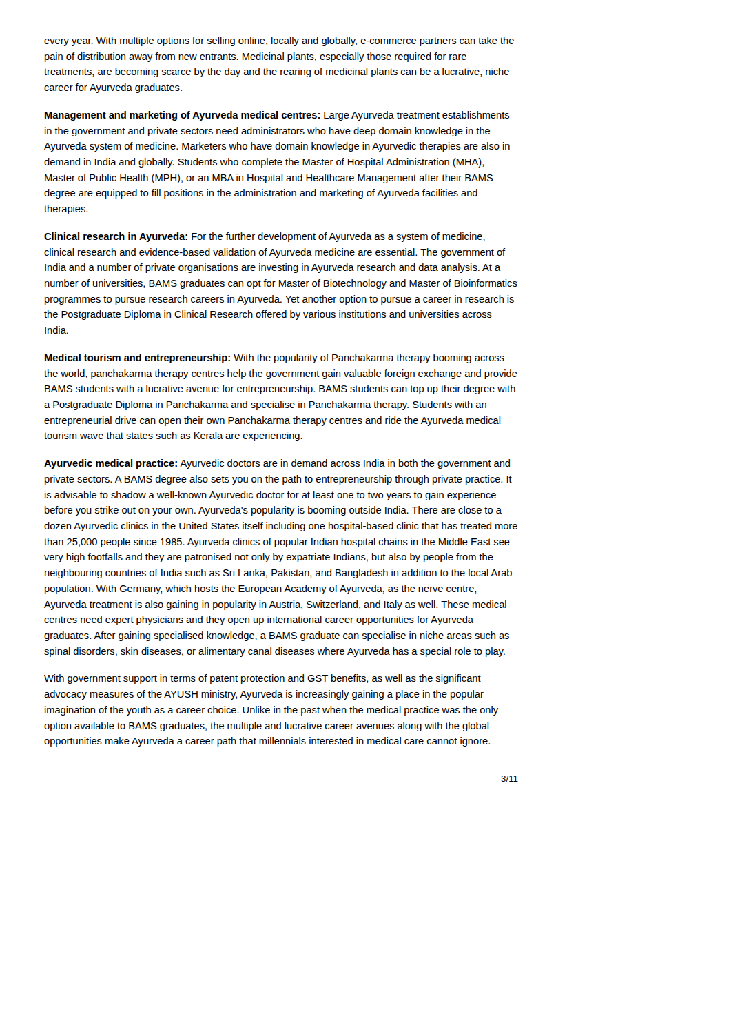every year. With multiple options for selling online, locally and globally, e-commerce partners can take the pain of distribution away from new entrants. Medicinal plants, especially those required for rare treatments, are becoming scarce by the day and the rearing of medicinal plants can be a lucrative, niche career for Ayurveda graduates.
Management and marketing of Ayurveda medical centres: Large Ayurveda treatment establishments in the government and private sectors need administrators who have deep domain knowledge in the Ayurveda system of medicine. Marketers who have domain knowledge in Ayurvedic therapies are also in demand in India and globally. Students who complete the Master of Hospital Administration (MHA), Master of Public Health (MPH), or an MBA in Hospital and Healthcare Management after their BAMS degree are equipped to fill positions in the administration and marketing of Ayurveda facilities and therapies.
Clinical research in Ayurveda: For the further development of Ayurveda as a system of medicine, clinical research and evidence-based validation of Ayurveda medicine are essential. The government of India and a number of private organisations are investing in Ayurveda research and data analysis. At a number of universities, BAMS graduates can opt for Master of Biotechnology and Master of Bioinformatics programmes to pursue research careers in Ayurveda. Yet another option to pursue a career in research is the Postgraduate Diploma in Clinical Research offered by various institutions and universities across India.
Medical tourism and entrepreneurship: With the popularity of Panchakarma therapy booming across the world, panchakarma therapy centres help the government gain valuable foreign exchange and provide BAMS students with a lucrative avenue for entrepreneurship. BAMS students can top up their degree with a Postgraduate Diploma in Panchakarma and specialise in Panchakarma therapy. Students with an entrepreneurial drive can open their own Panchakarma therapy centres and ride the Ayurveda medical tourism wave that states such as Kerala are experiencing.
Ayurvedic medical practice: Ayurvedic doctors are in demand across India in both the government and private sectors. A BAMS degree also sets you on the path to entrepreneurship through private practice. It is advisable to shadow a well-known Ayurvedic doctor for at least one to two years to gain experience before you strike out on your own. Ayurveda's popularity is booming outside India. There are close to a dozen Ayurvedic clinics in the United States itself including one hospital-based clinic that has treated more than 25,000 people since 1985. Ayurveda clinics of popular Indian hospital chains in the Middle East see very high footfalls and they are patronised not only by expatriate Indians, but also by people from the neighbouring countries of India such as Sri Lanka, Pakistan, and Bangladesh in addition to the local Arab population. With Germany, which hosts the European Academy of Ayurveda, as the nerve centre, Ayurveda treatment is also gaining in popularity in Austria, Switzerland, and Italy as well. These medical centres need expert physicians and they open up international career opportunities for Ayurveda graduates. After gaining specialised knowledge, a BAMS graduate can specialise in niche areas such as spinal disorders, skin diseases, or alimentary canal diseases where Ayurveda has a special role to play.
With government support in terms of patent protection and GST benefits, as well as the significant advocacy measures of the AYUSH ministry, Ayurveda is increasingly gaining a place in the popular imagination of the youth as a career choice. Unlike in the past when the medical practice was the only option available to BAMS graduates, the multiple and lucrative career avenues along with the global opportunities make Ayurveda a career path that millennials interested in medical care cannot ignore.
3/11